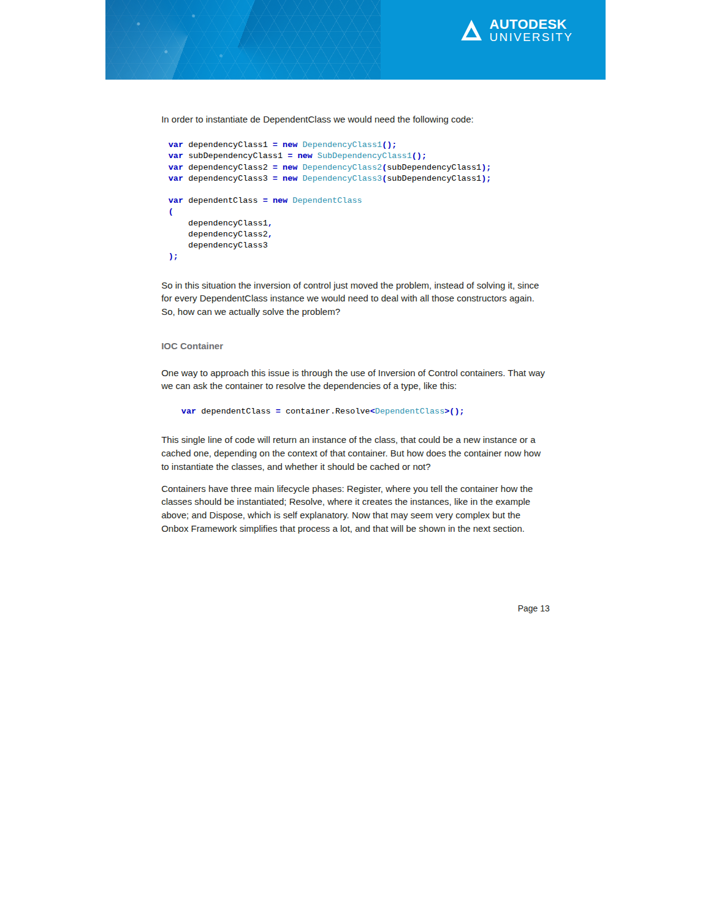AUTODESK
UNIVERSITY
In order to instantiate de DependentClass we would need the following code:
var dependencyClass1 = new DependencyClass1();
var subDependencyClass1 = new SubDependencyClass1();
var dependencyClass2 = new DependencyClass2(subDependencyClass1);
var dependencyClass3 = new DependencyClass3(subDependencyClass1);

var dependentClass = new DependentClass
(
    dependencyClass1,
    dependencyClass2,
    dependencyClass3
);
So in this situation the inversion of control just moved the problem, instead of solving it, since for every DependentClass instance we would need to deal with all those constructors again. So, how can we actually solve the problem?
IOC Container
One way to approach this issue is through the use of Inversion of Control containers. That way we can ask the container to resolve the dependencies of a type, like this:
var dependentClass = container.Resolve<DependentClass>();
This single line of code will return an instance of the class, that could be a new instance or a cached one, depending on the context of that container. But how does the container now how to instantiate the classes, and whether it should be cached or not?
Containers have three main lifecycle phases: Register, where you tell the container how the classes should be instantiated; Resolve, where it creates the instances, like in the example above; and Dispose, which is self explanatory. Now that may seem very complex but the Onbox Framework simplifies that process a lot, and that will be shown in the next section.
Page 13